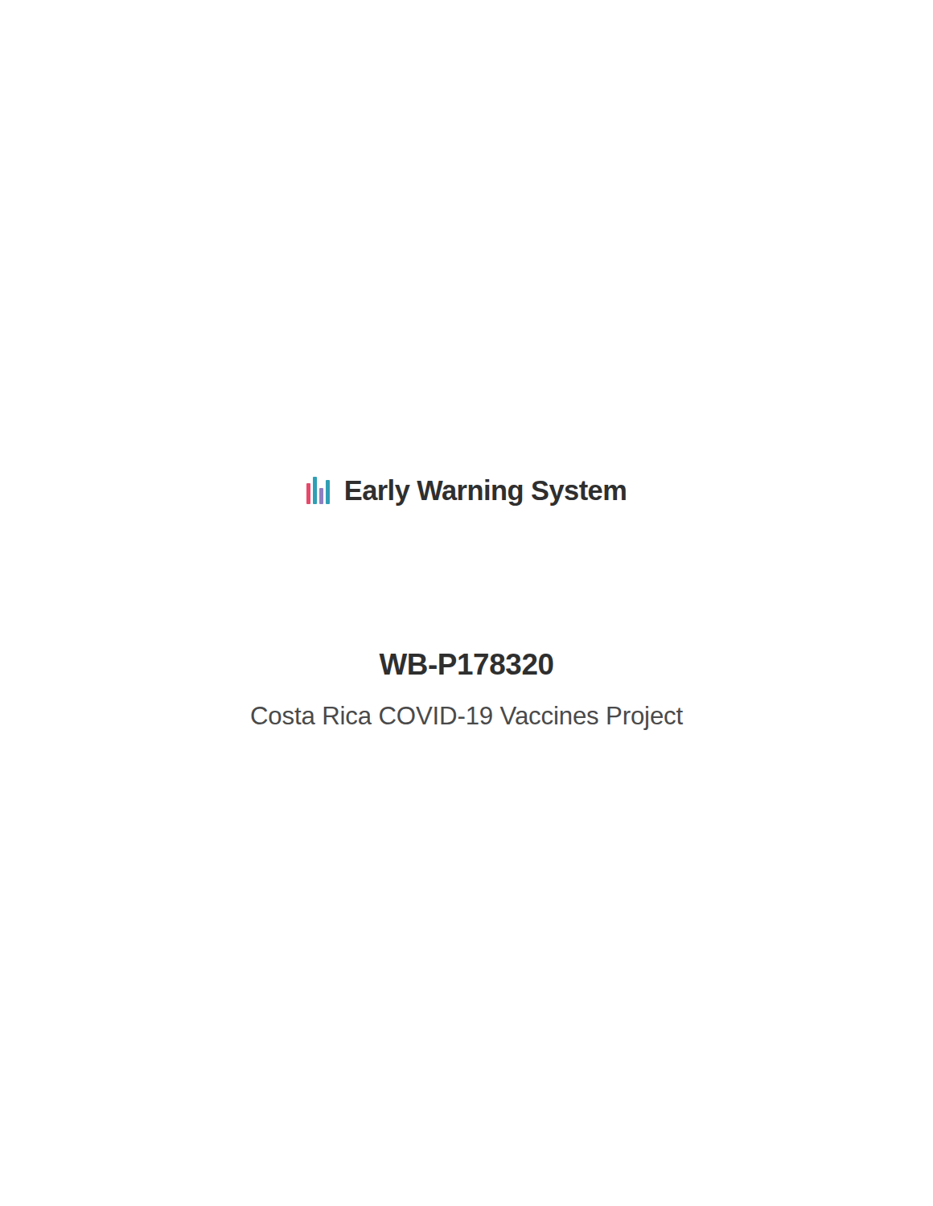Early Warning System
WB-P178320
Costa Rica COVID-19 Vaccines Project